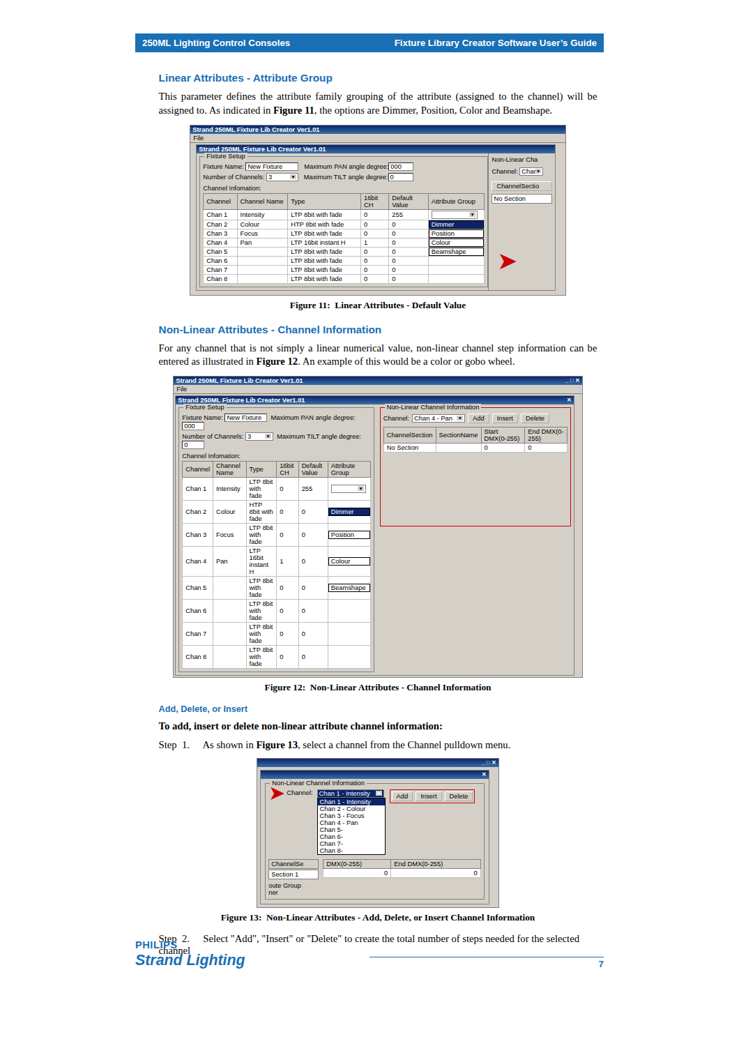250ML Lighting Control Consoles
Fixture Library Creator Software User’s Guide
Linear Attributes - Attribute Group
This parameter defines the attribute family grouping of the attribute (assigned to the channel) will be assigned to. As indicated in Figure 11, the options are Dimmer, Position, Color and Beamshape.
Strand 250ML Fixture Lib Creator Ver1.01
File
Strand 250ML Fixture Lib Creator Ver1.01
Fixture Setup
Fixture Name: New Fixture Maximum PAN angle degree:000
Number of Channels: 3 Maximum TILT angle degree:0
Channel Infomation:
| Channel | Channel Name | Type | 16bit CH | Default Value | Attribute Group |
| --- | --- | --- | --- | --- | --- |
| Chan 1 | Intensity | LTP 8bit with fade | 0 | 255 | |
| Chan 2 | Colour | HTP 8bit with fade | 0 | 0 | Dimmer |
| Chan 3 | Focus | LTP 8bit with fade | 0 | 0 | Position |
| Chan 4 | Pan | LTP 16bit instant H | 1 | 0 | Colour |
| Chan 5 | | LTP 8bit with fade | 0 | 0 | Beamshape |
| Chan 6 | | LTP 8bit with fade | 0 | 0 | |
| Chan 7 | | LTP 8bit with fade | 0 | 0 | |
| Chan 8 | | LTP 8bit with fade | 0 | 0 | |
Non-Linear Cha
Channel: Char
ChannelSectio
No Section
➤
Figure 11: Linear Attributes - Default Value
Non-Linear Attributes - Channel Information
For any channel that is not simply a linear numerical value, non-linear channel step information can be entered as illustrated in Figure 12. An example of this would be a color or gobo wheel.
Strand 250ML Fixture Lib Creator Ver1.01_ □ ✕
File
Strand 250ML Fixture Lib Creator Ver1.01✕
Fixture Setup
Fixture Name: New Fixture Maximum PAN angle degree:000
Number of Channels: 3 Maximum TILT angle degree:0
Channel Infomation:
| Channel | Channel Name | Type | 16bit CH | Default Value | Attribute Group |
| --- | --- | --- | --- | --- | --- |
| Chan 1 | Intensity | LTP 8bit with fade | 0 | 255 | |
| Chan 2 | Colour | HTP 8bit with fade | 0 | 0 | Dimmer |
| Chan 3 | Focus | LTP 8bit with fade | 0 | 0 | Position |
| Chan 4 | Pan | LTP 16bit instant H | 1 | 0 | Colour |
| Chan 5 | | LTP 8bit with fade | 0 | 0 | Beamshape |
| Chan 6 | | LTP 8bit with fade | 0 | 0 | |
| Chan 7 | | LTP 8bit with fade | 0 | 0 | |
| Chan 8 | | LTP 8bit with fade | 0 | 0 | |
Non-Linear Channel Information
Channel: Chan 4 - Pan Add Insert Delete
| ChannelSection | SectionName | Start DMX(0-255) | End DMX(0-255) |
| --- | --- | --- | --- |
| No Section | | 0 | 0 |
Figure 12: Non-Linear Attributes - Channel Information
Add, Delete, or Insert
To add, insert or delete non-linear attribute channel information:
Step 1. As shown in Figure 13, select a channel from the Channel pulldown menu.
_ □ ✕
✕
Non-Linear Channel Information
➤ Channel:
Chan 1 - Intensity
Chan 1 - Intensity
Chan 2 - Colour
Chan 3 - Focus
Chan 4 - Pan
Chan 5-
Chan 6-
Chan 7-
Chan 8-
Add Insert Delete
ChannelSe
Section 1
| DMX(0-255) | End DMX(0-255) |
| --- | --- |
| 0 | 0 |
oute Group
ner
Figure 13: Non-Linear Attributes - Add, Delete, or Insert Channel Information
Step 2. Select "Add", "Insert" or "Delete" to create the total number of steps needed for the selected channel
PHILIPS
Strand Lighting
7